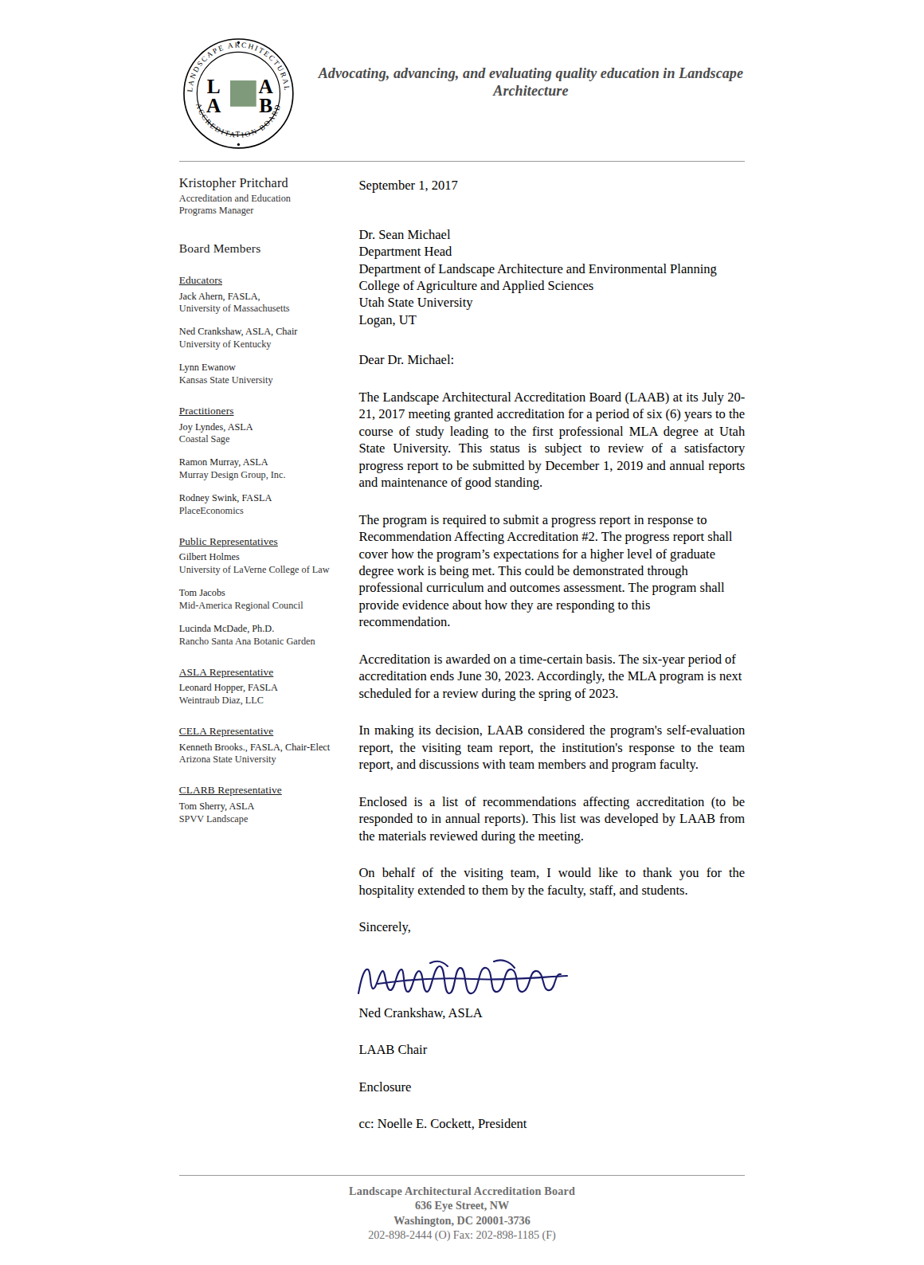LANDSCAPE ARCHITECTURAL ACCREDITATION BOARD L A A B
Advocating, advancing, and evaluating quality education in Landscape Architecture
Kristopher Pritchard
Accreditation and Education
Programs Manager
Board Members
Educators
Jack Ahern, FASLA, University of Massachusetts
Ned Crankshaw, ASLA, Chair University of Kentucky
Lynn Ewanow Kansas State University
Practitioners
Joy Lyndes, ASLA Coastal Sage
Ramon Murray, ASLA Murray Design Group, Inc.
Rodney Swink, FASLA PlaceEconomics
Public Representatives
Gilbert Holmes University of LaVerne College of Law
Tom Jacobs Mid-America Regional Council
Lucinda McDade, Ph.D. Rancho Santa Ana Botanic Garden
ASLA Representative
Leonard Hopper, FASLA Weintraub Diaz, LLC
CELA Representative
Kenneth Brooks., FASLA, Chair-Elect Arizona State University
CLARB Representative
Tom Sherry, ASLA SPVV Landscape
September 1, 2017
Dr. Sean Michael
Department Head
Department of Landscape Architecture and Environmental Planning
College of Agriculture and Applied Sciences
Utah State University
Logan, UT
Dear Dr. Michael:
The Landscape Architectural Accreditation Board (LAAB) at its July 20-21, 2017 meeting granted accreditation for a period of six (6) years to the course of study leading to the first professional MLA degree at Utah State University. This status is subject to review of a satisfactory progress report to be submitted by December 1, 2019 and annual reports and maintenance of good standing.
The program is required to submit a progress report in response to Recommendation Affecting Accreditation #2. The progress report shall cover how the program’s expectations for a higher level of graduate degree work is being met. This could be demonstrated through professional curriculum and outcomes assessment. The program shall provide evidence about how they are responding to this recommendation.
Accreditation is awarded on a time-certain basis. The six-year period of accreditation ends June 30, 2023. Accordingly, the MLA program is next scheduled for a review during the spring of 2023.
In making its decision, LAAB considered the program's self-evaluation report, the visiting team report, the institution's response to the team report, and discussions with team members and program faculty.
Enclosed is a list of recommendations affecting accreditation (to be responded to in annual reports). This list was developed by LAAB from the materials reviewed during the meeting.
On behalf of the visiting team, I would like to thank you for the hospitality extended to them by the faculty, staff, and students.
Sincerely,
Ned Crankshaw, ASLA
LAAB Chair
Enclosure
cc: Noelle E. Cockett, President
Landscape Architectural Accreditation Board
636 Eye Street, NW
Washington, DC 20001-3736
202-898-2444 (O) Fax: 202-898-1185 (F)